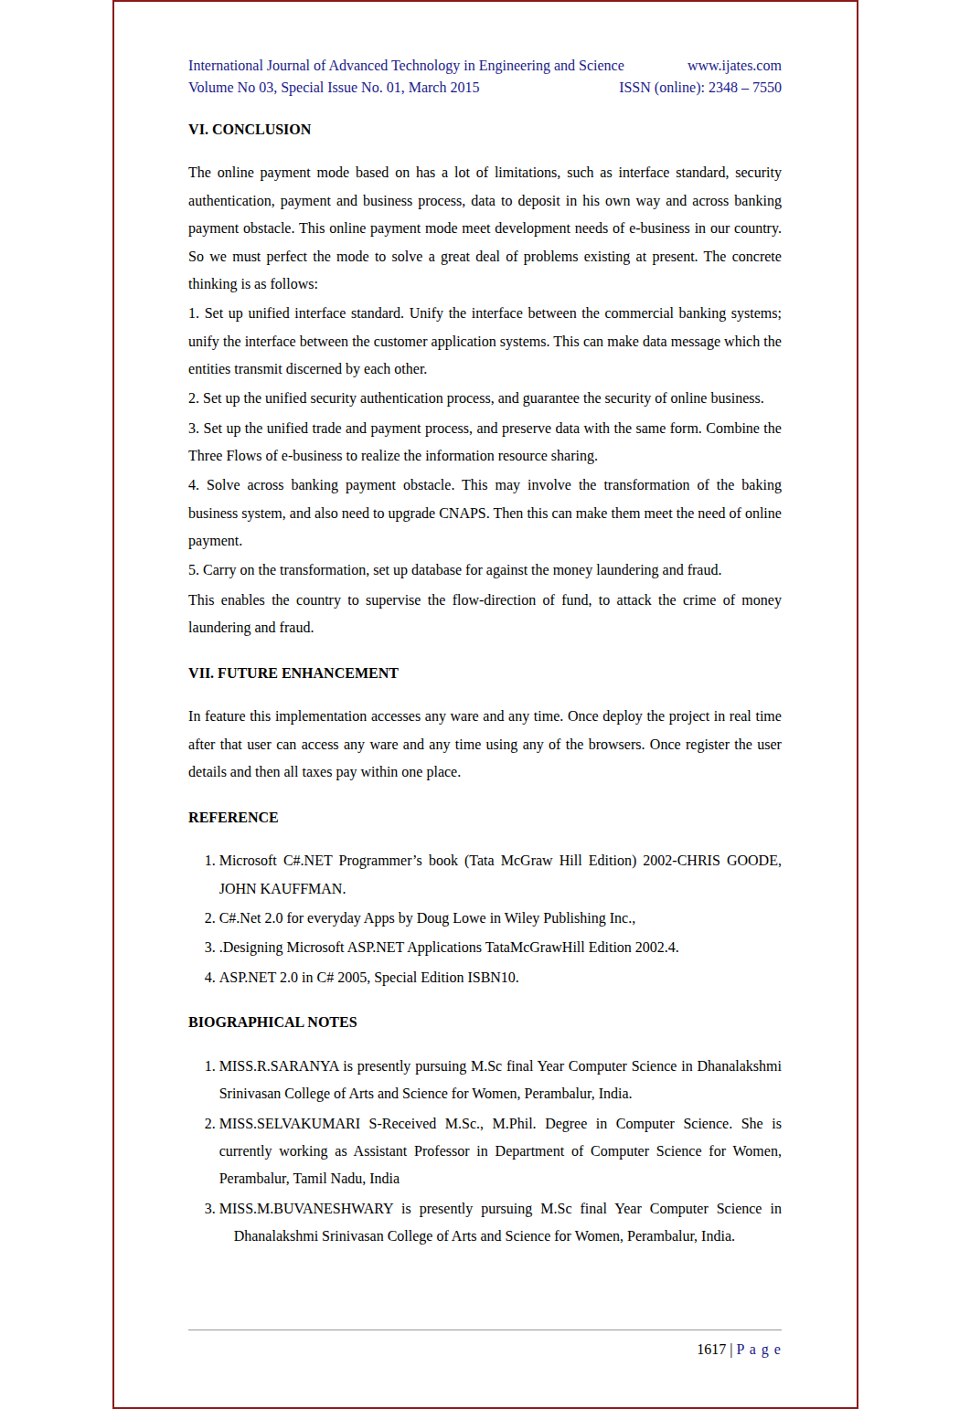International Journal of Advanced Technology in Engineering and Science www.ijates.com
Volume No 03, Special Issue No. 01, March 2015 ISSN (online): 2348 – 7550
VI. CONCLUSION
The online payment mode based on has a lot of limitations, such as interface standard, security authentication, payment and business process, data to deposit in his own way and across banking payment obstacle. This online payment mode meet development needs of e-business in our country. So we must perfect the mode to solve a great deal of problems existing at present. The concrete thinking is as follows:
1. Set up unified interface standard. Unify the interface between the commercial banking systems; unify the interface between the customer application systems. This can make data message which the entities transmit discerned by each other.
2. Set up the unified security authentication process, and guarantee the security of online business.
3. Set up the unified trade and payment process, and preserve data with the same form. Combine the Three Flows of e-business to realize the information resource sharing.
4. Solve across banking payment obstacle. This may involve the transformation of the baking business system, and also need to upgrade CNAPS. Then this can make them meet the need of online payment.
5. Carry on the transformation, set up database for against the money laundering and fraud.
This enables the country to supervise the flow-direction of fund, to attack the crime of money laundering and fraud.
VII. FUTURE ENHANCEMENT
In feature this implementation accesses any ware and any time. Once deploy the project in real time after that user can access any ware and any time using any of the browsers. Once register the user details and then all taxes pay within one place.
REFERENCE
Microsoft C#.NET Programmer’s book (Tata McGraw Hill Edition) 2002-CHRIS GOODE, JOHN KAUFFMAN.
C#.Net 2.0 for everyday Apps by Doug Lowe in Wiley Publishing Inc.,
.Designing Microsoft ASP.NET Applications TataMcGrawHill Edition 2002.4.
ASP.NET 2.0 in C# 2005, Special Edition ISBN10.
BIOGRAPHICAL NOTES
MISS.R.SARANYA is presently pursuing M.Sc final Year Computer Science in Dhanalakshmi Srinivasan College of Arts and Science for Women, Perambalur, India.
MISS.SELVAKUMARI S-Received M.Sc., M.Phil. Degree in Computer Science. She is currently working as Assistant Professor in Department of Computer Science for Women, Perambalur, Tamil Nadu, India
MISS.M.BUVANESHWARY is presently pursuing M.Sc final Year Computer Science in Dhanalakshmi Srinivasan College of Arts and Science for Women, Perambalur, India.
1617 | P a g e